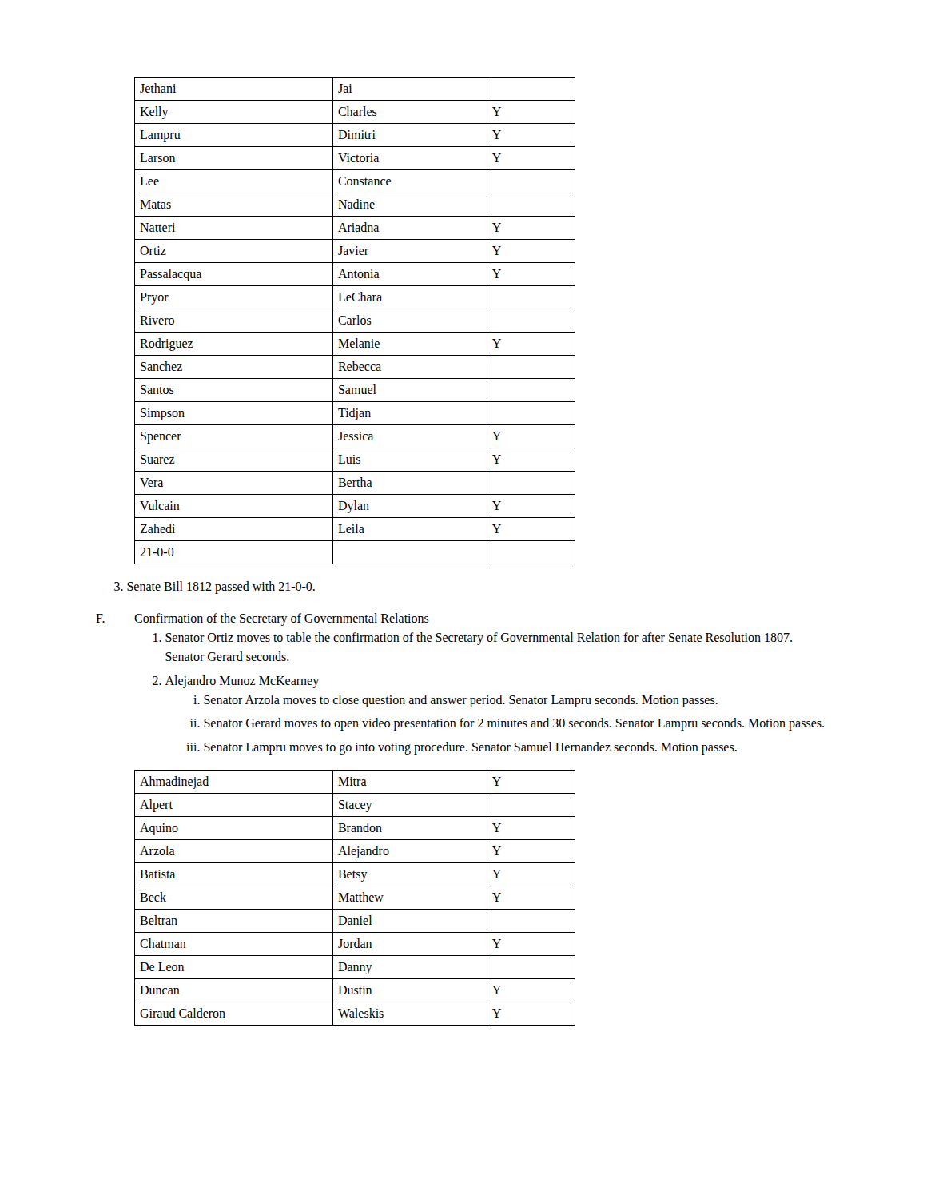| Jethani | Jai | |
| Kelly | Charles | Y |
| Lampru | Dimitri | Y |
| Larson | Victoria | Y |
| Lee | Constance | |
| Matas | Nadine | |
| Natteri | Ariadna | Y |
| Ortiz | Javier | Y |
| Passalacqua | Antonia | Y |
| Pryor | LeChara | |
| Rivero | Carlos | |
| Rodriguez | Melanie | Y |
| Sanchez | Rebecca | |
| Santos | Samuel | |
| Simpson | Tidjan | |
| Spencer | Jessica | Y |
| Suarez | Luis | Y |
| Vera | Bertha | |
| Vulcain | Dylan | Y |
| Zahedi | Leila | Y |
| 21-0-0 | | |
Senate Bill 1812 passed with 21-0-0.
F. Confirmation of the Secretary of Governmental Relations
Senator Ortiz moves to table the confirmation of the Secretary of Governmental Relation for after Senate Resolution 1807. Senator Gerard seconds.
Alejandro Munoz McKearney
Senator Arzola moves to close question and answer period. Senator Lampru seconds. Motion passes.
Senator Gerard moves to open video presentation for 2 minutes and 30 seconds. Senator Lampru seconds. Motion passes.
Senator Lampru moves to go into voting procedure. Senator Samuel Hernandez seconds. Motion passes.
| Ahmadinejad | Mitra | Y |
| Alpert | Stacey | |
| Aquino | Brandon | Y |
| Arzola | Alejandro | Y |
| Batista | Betsy | Y |
| Beck | Matthew | Y |
| Beltran | Daniel | |
| Chatman | Jordan | Y |
| De Leon | Danny | |
| Duncan | Dustin | Y |
| Giraud Calderon | Waleskis | Y |